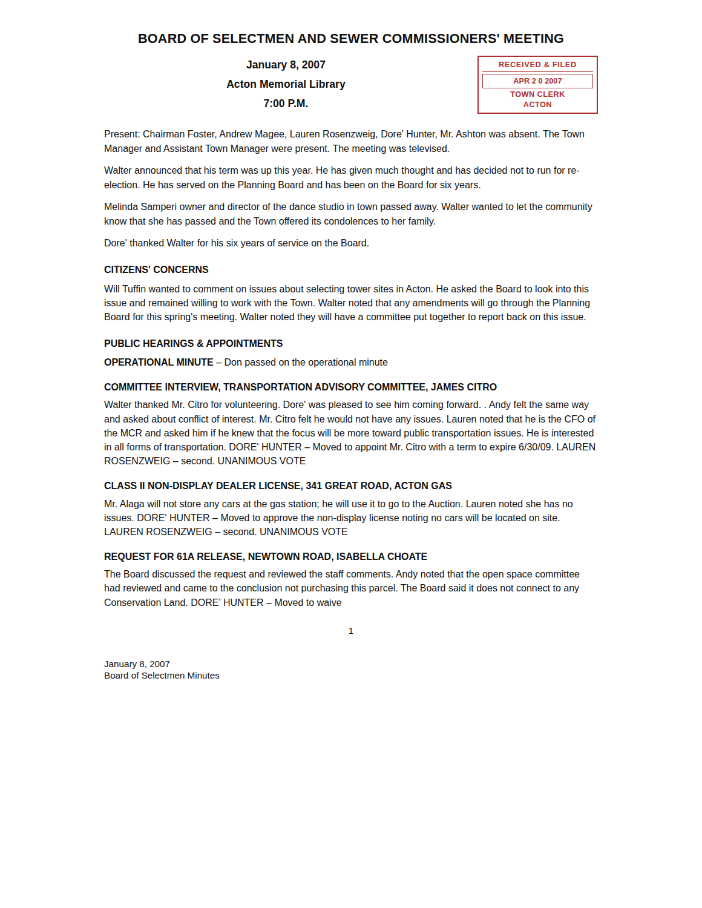BOARD OF SELECTMEN AND SEWER COMMISSIONERS' MEETING
January 8, 2007
Acton Memorial Library
7:00 P.M.
RECEIVED & FILED
APR 2 0 2007
TOWN CLERK
ACTON
Present: Chairman Foster, Andrew Magee, Lauren Rosenzweig, Dore' Hunter, Mr. Ashton was absent. The Town Manager and Assistant Town Manager were present. The meeting was televised.
Walter announced that his term was up this year. He has given much thought and has decided not to run for re-election. He has served on the Planning Board and has been on the Board for six years.
Melinda Samperi owner and director of the dance studio in town passed away. Walter wanted to let the community know that she has passed and the Town offered its condolences to her family.
Dore' thanked Walter for his six years of service on the Board.
CITIZENS' CONCERNS
Will Tuffin wanted to comment on issues about selecting tower sites in Acton. He asked the Board to look into this issue and remained willing to work with the Town. Walter noted that any amendments will go through the Planning Board for this spring's meeting. Walter noted they will have a committee put together to report back on this issue.
PUBLIC HEARINGS & APPOINTMENTS
OPERATIONAL MINUTE – Don passed on the operational minute
Committee Interview, Transportation Advisory Committee, James Citro
Walter thanked Mr. Citro for volunteering. Dore' was pleased to see him coming forward. . Andy felt the same way and asked about conflict of interest. Mr. Citro felt he would not have any issues. Lauren noted that he is the CFO of the MCR and asked him if he knew that the focus will be more toward public transportation issues. He is interested in all forms of transportation. DORE' HUNTER – Moved to appoint Mr. Citro with a term to expire 6/30/09. LAUREN ROSENZWEIG – second. UNANIMOUS VOTE
Class II Non-Display Dealer License, 341 Great Road, Acton Gas
Mr. Alaga will not store any cars at the gas station; he will use it to go to the Auction. Lauren noted she has no issues. DORE' HUNTER – Moved to approve the non-display license noting no cars will be located on site. LAUREN ROSENZWEIG – second. UNANIMOUS VOTE
Request for 61A Release, Newtown Road, Isabella Choate
The Board discussed the request and reviewed the staff comments. Andy noted that the open space committee had reviewed and came to the conclusion not purchasing this parcel. The Board said it does not connect to any Conservation Land. DORE' HUNTER – Moved to waive
1
January 8, 2007
Board of Selectmen Minutes